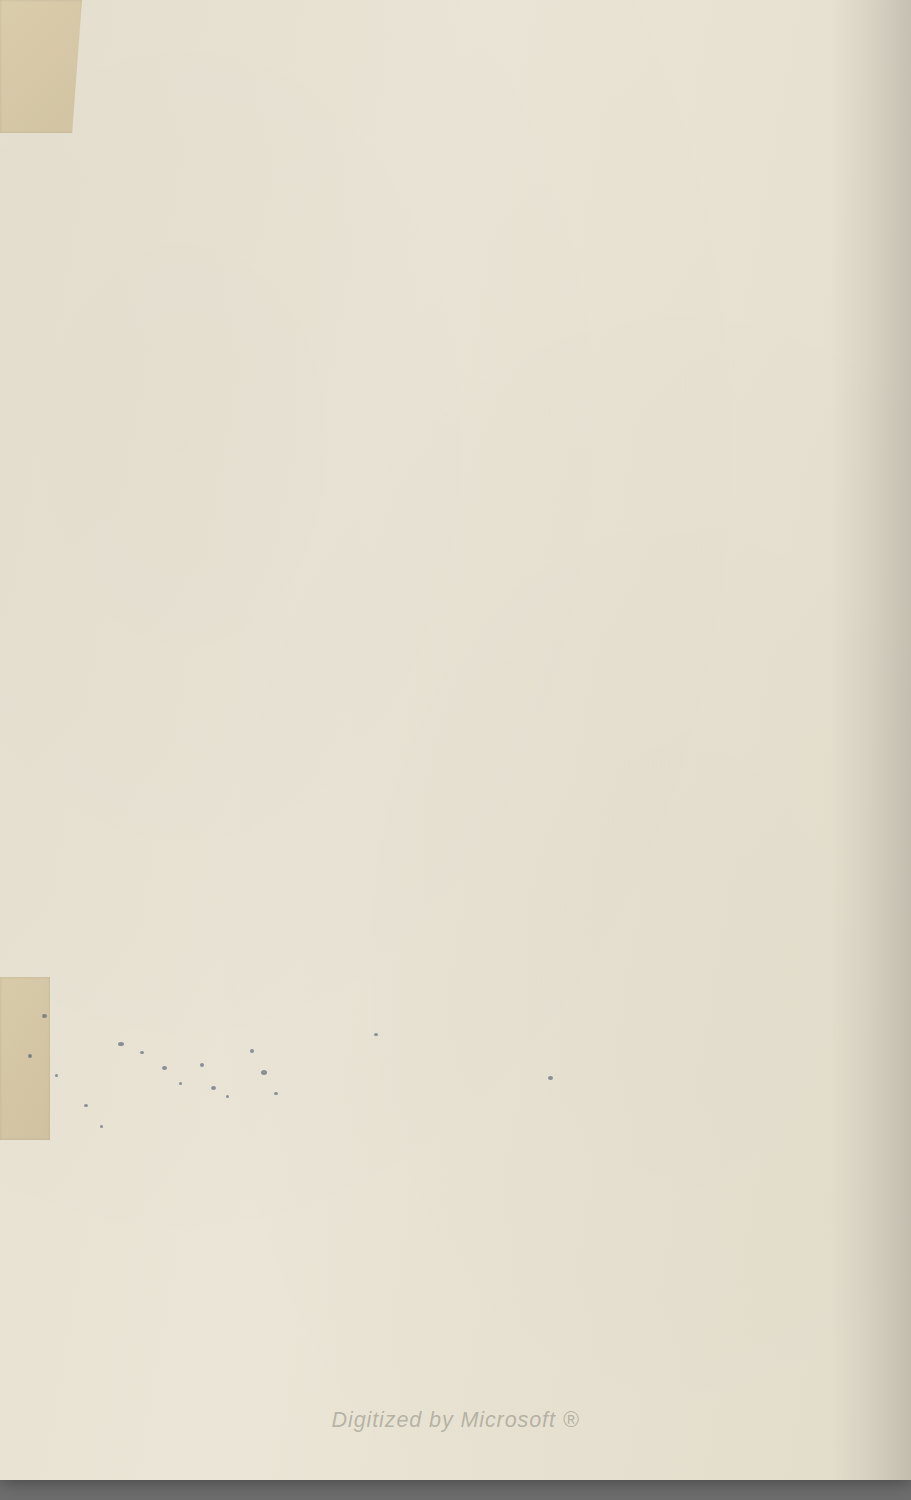Blank page
This page of the scanned book contains no printed text.
Digitized by Microsoft ®